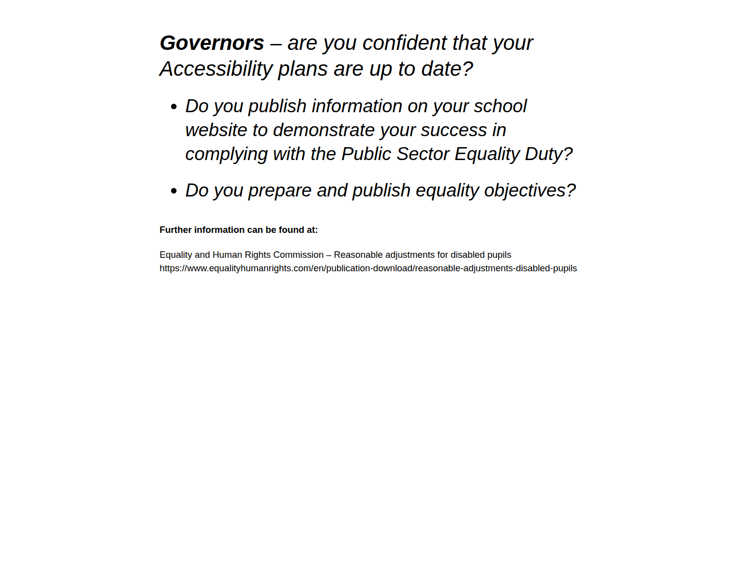Governors – are you confident that your Accessibility plans are up to date?
Do you publish information on your school website to demonstrate your success in complying with the Public Sector Equality Duty?
Do you prepare and publish equality objectives?
Further information can be found at:
Equality and Human Rights Commission – Reasonable adjustments for disabled pupils
https://www.equalityhumanrights.com/en/publication-download/reasonable-adjustments-disabled-pupils